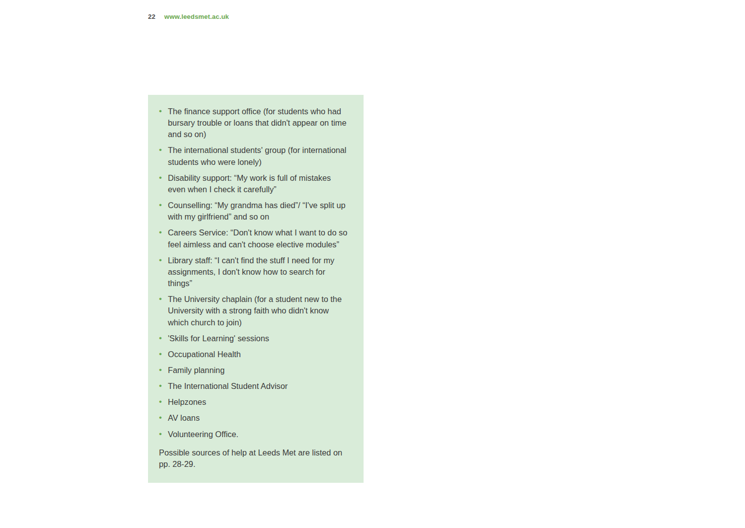22www.leedsmet.ac.uk
The finance support office (for students who had bursary trouble or loans that didn't appear on time and so on)
The international students' group (for international students who were lonely)
Disability support: “My work is full of mistakes even when I check it carefully”
Counselling: “My grandma has died”/ “I've split up with my girlfriend” and so on
Careers Service: “Don't know what I want to do so feel aimless and can't choose elective modules”
Library staff: “I can't find the stuff I need for my assignments, I don't know how to search for things”
The University chaplain (for a student new to the University with a strong faith who didn't know which church to join)
'Skills for Learning' sessions
Occupational Health
Family planning
The International Student Advisor
Helpzones
AV loans
Volunteering Office.
Possible sources of help at Leeds Met are listed on pp. 28-29.